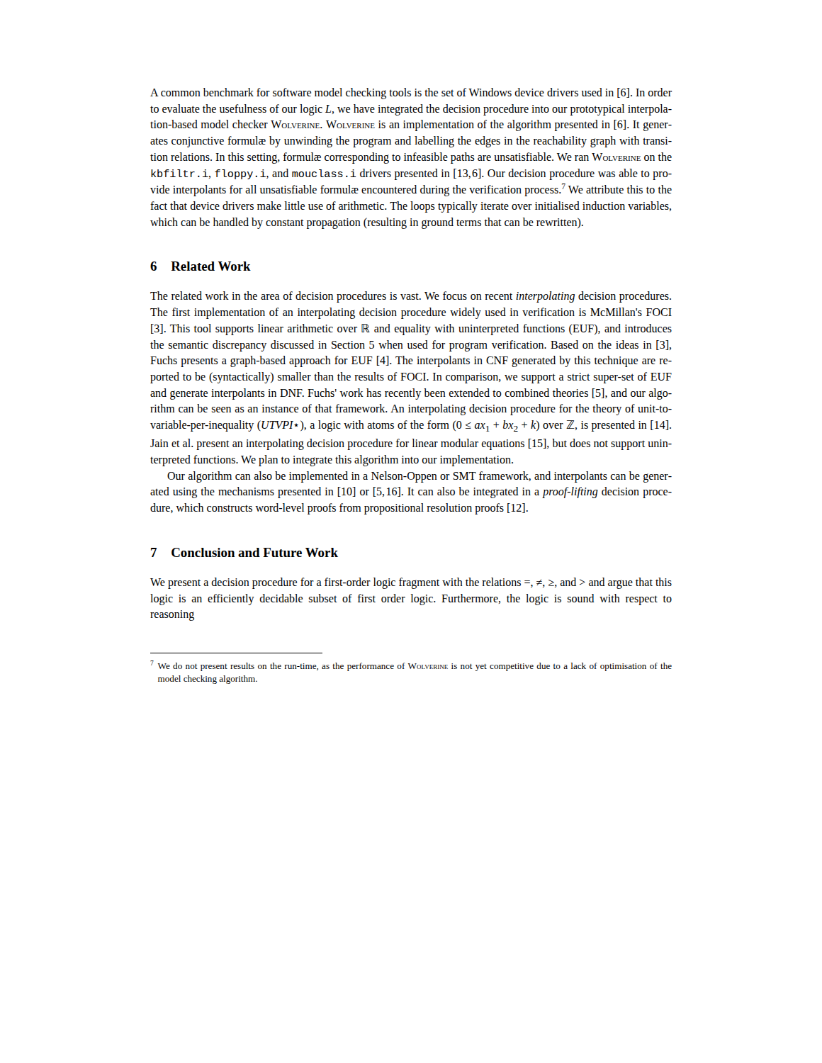A common benchmark for software model checking tools is the set of Windows device drivers used in [6]. In order to evaluate the usefulness of our logic L, we have integrated the decision procedure into our prototypical interpolation-based model checker Wolverine. Wolverine is an implementation of the algorithm presented in [6]. It generates conjunctive formulæ by unwinding the program and labelling the edges in the reachability graph with transition relations. In this setting, formulæ corresponding to infeasible paths are unsatisfiable. We ran Wolverine on the kbfiltr.i, floppy.i, and mouclass.i drivers presented in [13, 6]. Our decision procedure was able to provide interpolants for all unsatisfiable formulæ encountered during the verification process.7 We attribute this to the fact that device drivers make little use of arithmetic. The loops typically iterate over initialised induction variables, which can be handled by constant propagation (resulting in ground terms that can be rewritten).
6 Related Work
The related work in the area of decision procedures is vast. We focus on recent interpolating decision procedures. The first implementation of an interpolating decision procedure widely used in verification is McMillan's FOCI [3]. This tool supports linear arithmetic over ℝ and equality with uninterpreted functions (EUF), and introduces the semantic discrepancy discussed in Section 5 when used for program verification. Based on the ideas in [3], Fuchs presents a graph-based approach for EUF [4]. The interpolants in CNF generated by this technique are reported to be (syntactically) smaller than the results of FOCI. In comparison, we support a strict super-set of EUF and generate interpolants in DNF. Fuchs' work has recently been extended to combined theories [5], and our algorithm can be seen as an instance of that framework. An interpolating decision procedure for the theory of unit-to-variable-per-inequality (UTVPI⋆), a logic with atoms of the form (0 ≤ ax1 + bx2 + k) over ℤ, is presented in [14]. Jain et al. present an interpolating decision procedure for linear modular equations [15], but does not support uninterpreted functions. We plan to integrate this algorithm into our implementation.
Our algorithm can also be implemented in a Nelson-Oppen or SMT framework, and interpolants can be generated using the mechanisms presented in [10] or [5, 16]. It can also be integrated in a proof-lifting decision procedure, which constructs word-level proofs from propositional resolution proofs [12].
7 Conclusion and Future Work
We present a decision procedure for a first-order logic fragment with the relations =, ≠, ≥, and > and argue that this logic is an efficiently decidable subset of first order logic. Furthermore, the logic is sound with respect to reasoning
7
We do not present results on the run-time, as the performance of Wolverine is not yet competitive due to a lack of optimisation of the model checking algorithm.